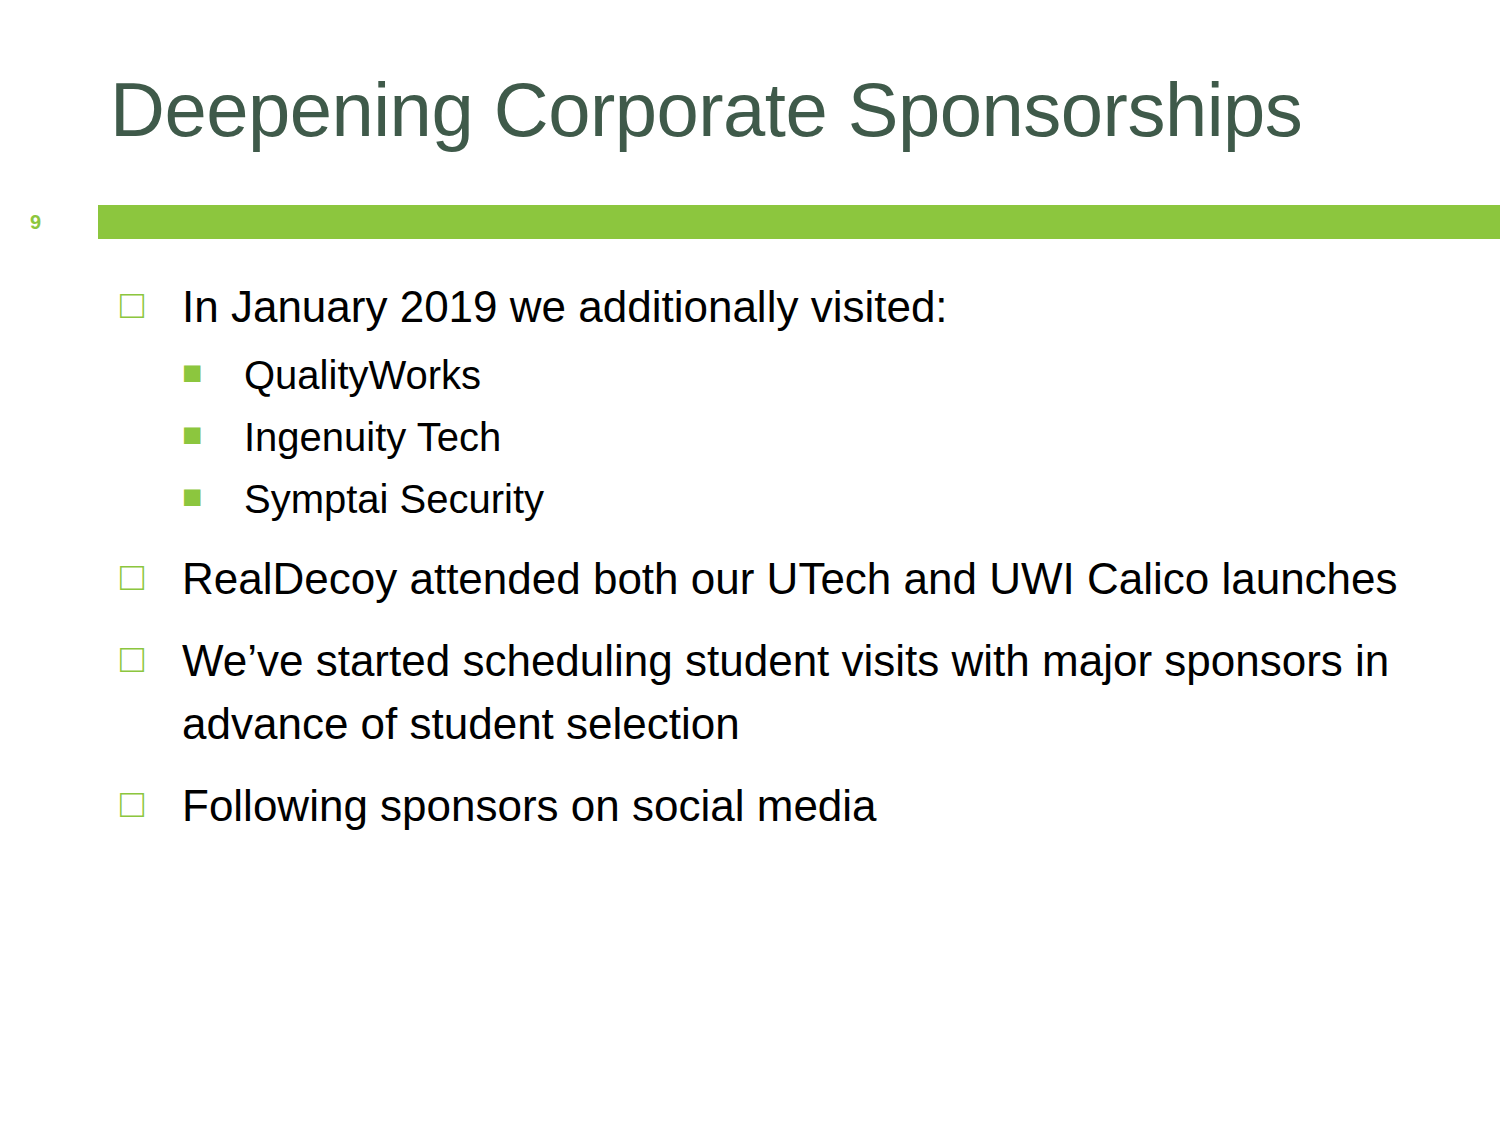Deepening Corporate Sponsorships
9
In January 2019 we additionally visited:
QualityWorks
Ingenuity Tech
Symptai Security
RealDecoy attended both our UTech and UWI Calico launches
We’ve started scheduling student visits with major sponsors in advance of student selection
Following sponsors on social media